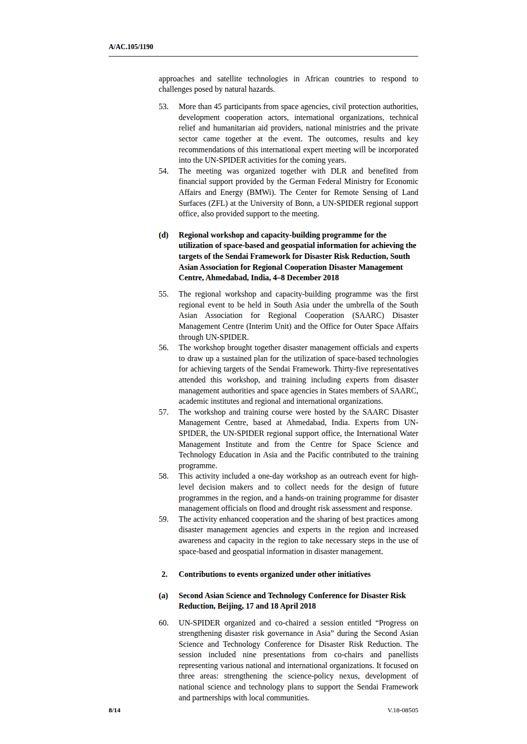A/AC.105/1190
approaches and satellite technologies in African countries to respond to challenges posed by natural hazards.
53. More than 45 participants from space agencies, civil protection authorities, development cooperation actors, international organizations, technical relief and humanitarian aid providers, national ministries and the private sector came together at the event. The outcomes, results and key recommendations of this international expert meeting will be incorporated into the UN-SPIDER activities for the coming years.
54. The meeting was organized together with DLR and benefited from financial support provided by the German Federal Ministry for Economic Affairs and Energy (BMWi). The Center for Remote Sensing of Land Surfaces (ZFL) at the University of Bonn, a UN-SPIDER regional support office, also provided support to the meeting.
(d) Regional workshop and capacity-building programme for the utilization of space-based and geospatial information for achieving the targets of the Sendai Framework for Disaster Risk Reduction, South Asian Association for Regional Cooperation Disaster Management Centre, Ahmedabad, India, 4–8 December 2018
55. The regional workshop and capacity-building programme was the first regional event to be held in South Asia under the umbrella of the South Asian Association for Regional Cooperation (SAARC) Disaster Management Centre (Interim Unit) and the Office for Outer Space Affairs through UN-SPIDER.
56. The workshop brought together disaster management officials and experts to draw up a sustained plan for the utilization of space-based technologies for achieving targets of the Sendai Framework. Thirty-five representatives attended this workshop, and training including experts from disaster management authorities and space agencies in States members of SAARC, academic institutes and regional and international organizations.
57. The workshop and training course were hosted by the SAARC Disaster Management Centre, based at Ahmedabad, India. Experts from UN-SPIDER, the UN-SPIDER regional support office, the International Water Management Institute and from the Centre for Space Science and Technology Education in Asia and the Pacific contributed to the training programme.
58. This activity included a one-day workshop as an outreach event for high-level decision makers and to collect needs for the design of future programmes in the region, and a hands-on training programme for disaster management officials on flood and drought risk assessment and response.
59. The activity enhanced cooperation and the sharing of best practices among disaster management agencies and experts in the region and increased awareness and capacity in the region to take necessary steps in the use of space-based and geospatial information in disaster management.
2. Contributions to events organized under other initiatives
(a) Second Asian Science and Technology Conference for Disaster Risk Reduction, Beijing, 17 and 18 April 2018
60. UN-SPIDER organized and co-chaired a session entitled “Progress on strengthening disaster risk governance in Asia” during the Second Asian Science and Technology Conference for Disaster Risk Reduction. The session included nine presentations from co-chairs and panellists representing various national and international organizations. It focused on three areas: strengthening the science-policy nexus, development of national science and technology plans to support the Sendai Framework and partnerships with local communities.
8/14
V.18-08505